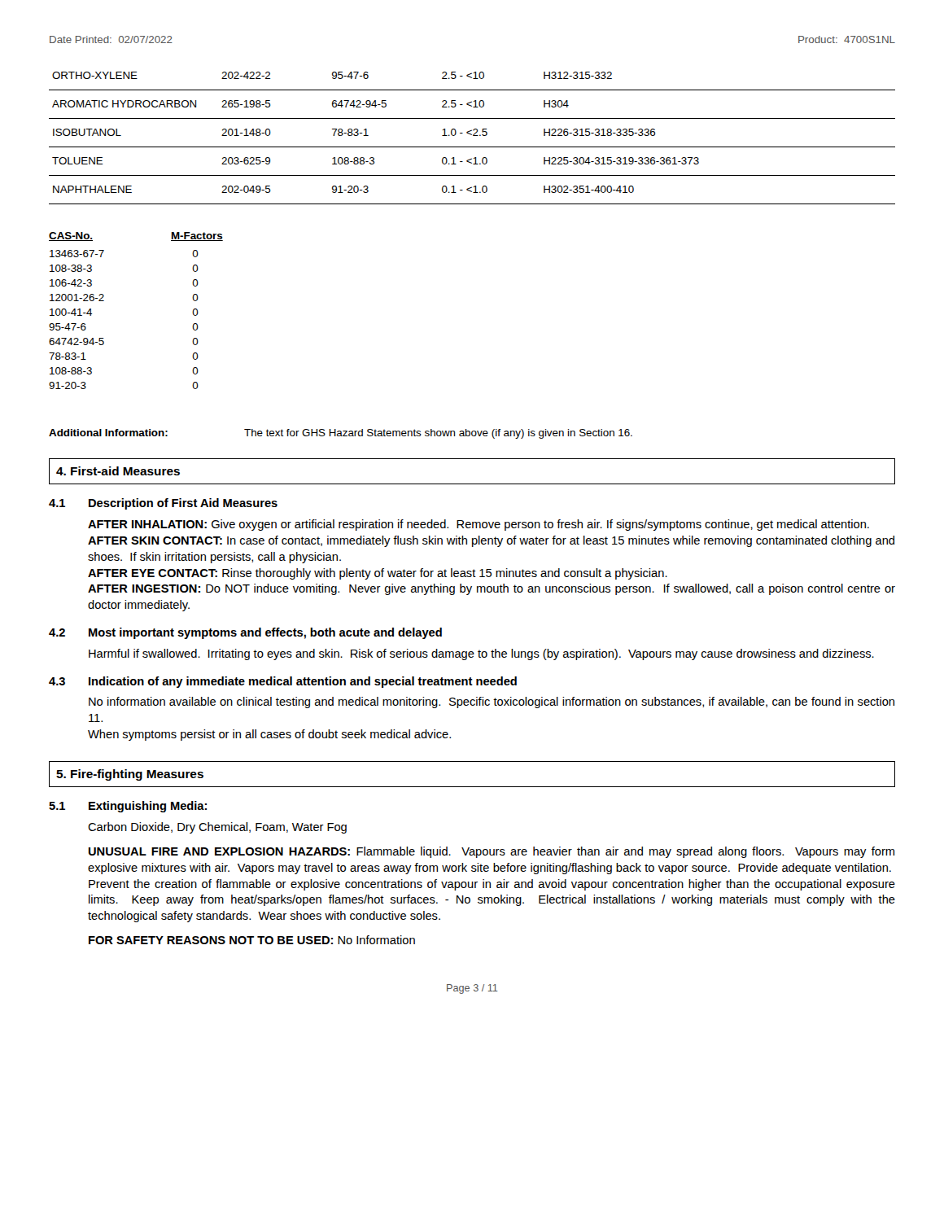Date Printed: 02/07/2022
Product: 4700S1NL
| ORTHO-XYLENE | 202-422-2 | 95-47-6 | 2.5 - <10 | H312-315-332 |
| AROMATIC HYDROCARBON | 265-198-5 | 64742-94-5 | 2.5 - <10 | H304 |
| ISOBUTANOL | 201-148-0 | 78-83-1 | 1.0 - <2.5 | H226-315-318-335-336 |
| TOLUENE | 203-625-9 | 108-88-3 | 0.1 - <1.0 | H225-304-315-319-336-361-373 |
| NAPHTHALENE | 202-049-5 | 91-20-3 | 0.1 - <1.0 | H302-351-400-410 |
CAS-No. M-Factors
13463-67-70
108-38-30
106-42-30
12001-26-20
100-41-40
95-47-60
64742-94-50
78-83-10
108-88-30
91-20-30
Additional Information:
The text for GHS Hazard Statements shown above (if any) is given in Section 16.
4. First-aid Measures
4.1 Description of First Aid Measures
AFTER INHALATION: Give oxygen or artificial respiration if needed. Remove person to fresh air. If signs/symptoms continue, get medical attention.
AFTER SKIN CONTACT: In case of contact, immediately flush skin with plenty of water for at least 15 minutes while removing contaminated clothing and shoes. If skin irritation persists, call a physician.
AFTER EYE CONTACT: Rinse thoroughly with plenty of water for at least 15 minutes and consult a physician.
AFTER INGESTION: Do NOT induce vomiting. Never give anything by mouth to an unconscious person. If swallowed, call a poison control centre or doctor immediately.
4.2 Most important symptoms and effects, both acute and delayed
Harmful if swallowed. Irritating to eyes and skin. Risk of serious damage to the lungs (by aspiration). Vapours may cause drowsiness and dizziness.
4.3 Indication of any immediate medical attention and special treatment needed
No information available on clinical testing and medical monitoring. Specific toxicological information on substances, if available, can be found in section 11.
When symptoms persist or in all cases of doubt seek medical advice.
5. Fire-fighting Measures
5.1 Extinguishing Media:
Carbon Dioxide, Dry Chemical, Foam, Water Fog
UNUSUAL FIRE AND EXPLOSION HAZARDS: Flammable liquid. Vapours are heavier than air and may spread along floors. Vapours may form explosive mixtures with air. Vapors may travel to areas away from work site before igniting/flashing back to vapor source. Provide adequate ventilation. Prevent the creation of flammable or explosive concentrations of vapour in air and avoid vapour concentration higher than the occupational exposure limits. Keep away from heat/sparks/open flames/hot surfaces. - No smoking. Electrical installations / working materials must comply with the technological safety standards. Wear shoes with conductive soles.
FOR SAFETY REASONS NOT TO BE USED: No Information
Page 3 / 11